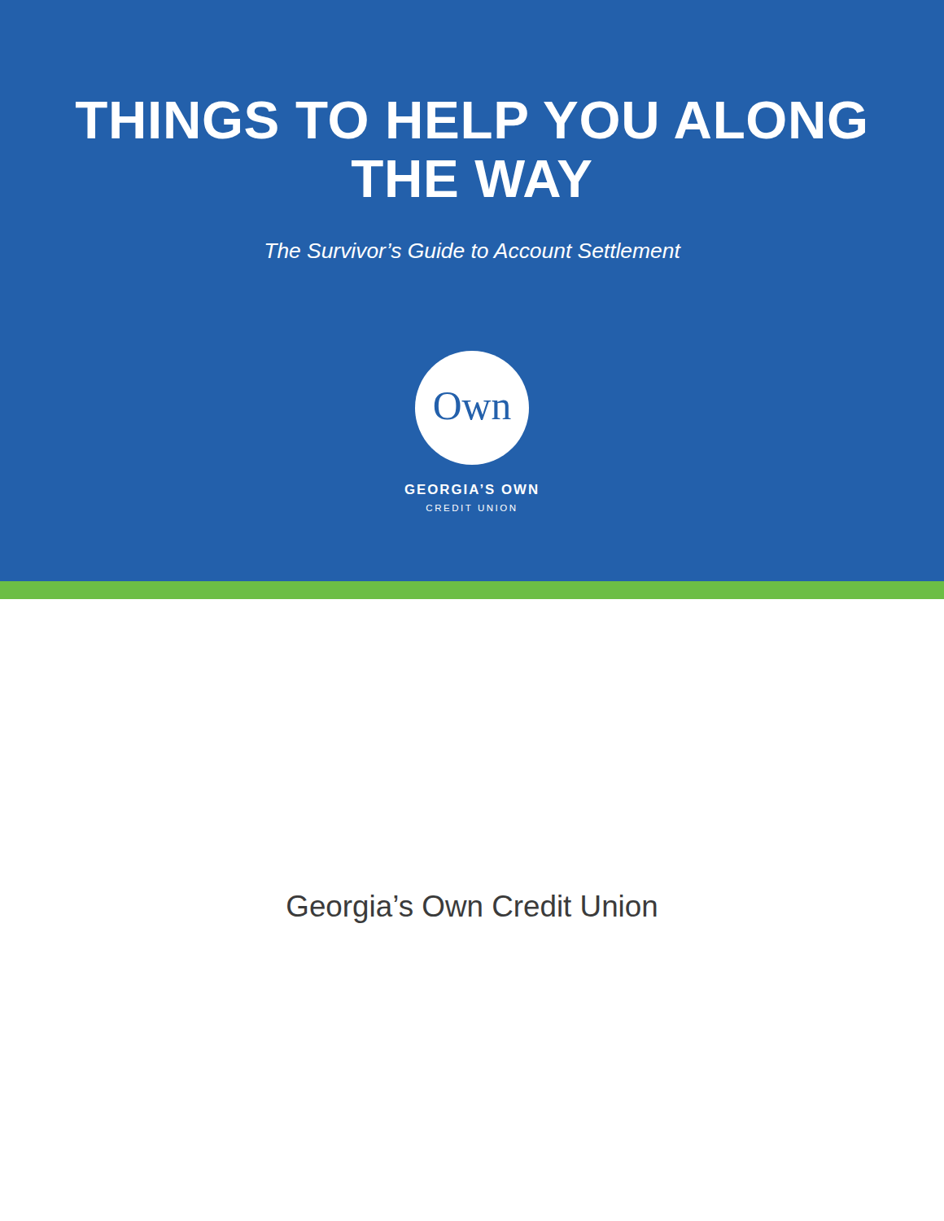Things to Help You Along the Way
The Survivor’s Guide to Account Settlement
Own
Georgia’s Own Credit Union
Georgia’s Own Credit Union